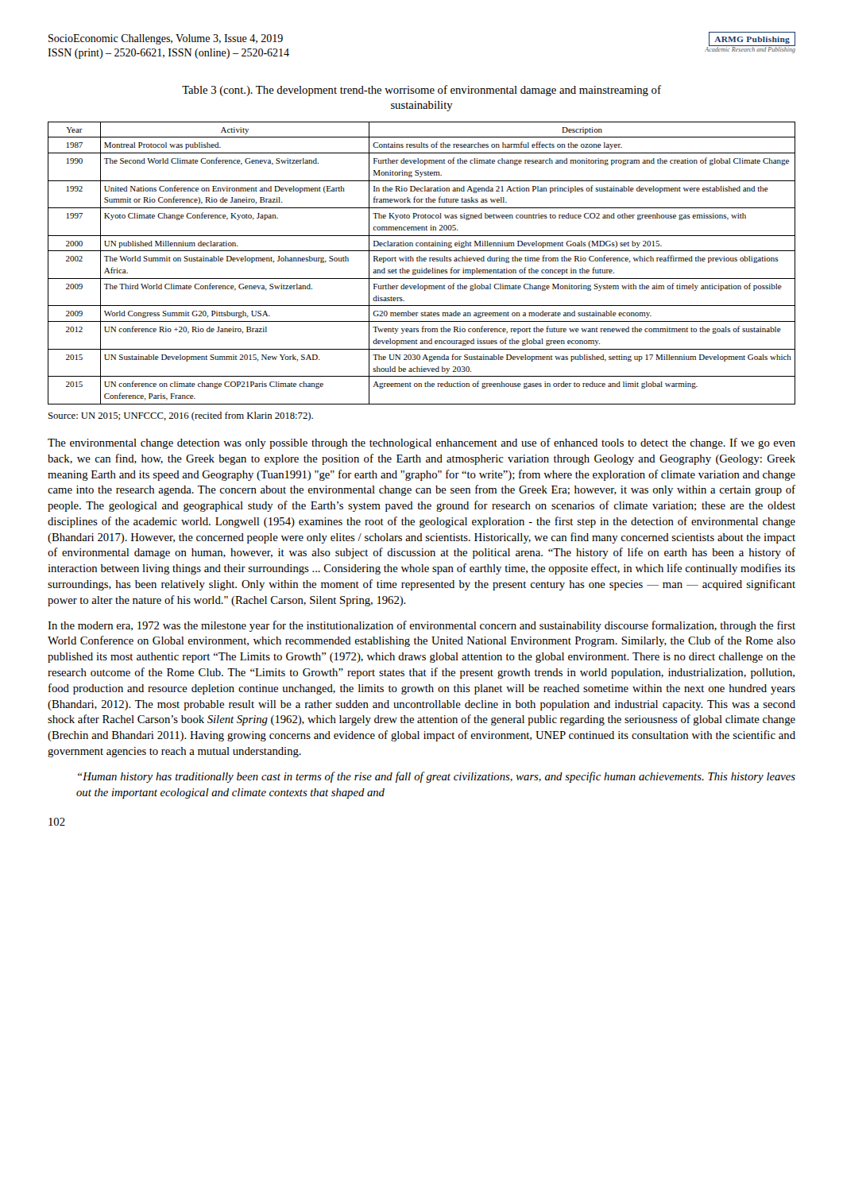SocioEconomic Challenges, Volume 3, Issue 4, 2019
ISSN (print) – 2520-6621, ISSN (online) – 2520-6214
ARMG Publishing
Academic Research and Publishing
Table 3 (cont.). The development trend-the worrisome of environmental damage and mainstreaming of
sustainability
| Year | Activity | Description |
| --- | --- | --- |
| 1987 | Montreal Protocol was published. | Contains results of the researches on harmful effects on the ozone layer. |
| 1990 | The Second World Climate Conference, Geneva, Switzerland. | Further development of the climate change research and monitoring program and the creation of global Climate Change Monitoring System. |
| 1992 | United Nations Conference on Environment and Development (Earth Summit or Rio Conference), Rio de Janeiro, Brazil. | In the Rio Declaration and Agenda 21 Action Plan principles of sustainable development were established and the framework for the future tasks as well. |
| 1997 | Kyoto Climate Change Conference, Kyoto, Japan. | The Kyoto Protocol was signed between countries to reduce CO2 and other greenhouse gas emissions, with commencement in 2005. |
| 2000 | UN published Millennium declaration. | Declaration containing eight Millennium Development Goals (MDGs) set by 2015. |
| 2002 | The World Summit on Sustainable Development, Johannesburg, South Africa. | Report with the results achieved during the time from the Rio Conference, which reaffirmed the previous obligations and set the guidelines for implementation of the concept in the future. |
| 2009 | The Third World Climate Conference, Geneva, Switzerland. | Further development of the global Climate Change Monitoring System with the aim of timely anticipation of possible disasters. |
| 2009 | World Congress Summit G20, Pittsburgh, USA. | G20 member states made an agreement on a moderate and sustainable economy. |
| 2012 | UN conference Rio +20, Rio de Janeiro, Brazil | Twenty years from the Rio conference, report the future we want renewed the commitment to the goals of sustainable development and encouraged issues of the global green economy. |
| 2015 | UN Sustainable Development Summit 2015, New York, SAD. | The UN 2030 Agenda for Sustainable Development was published, setting up 17 Millennium Development Goals which should be achieved by 2030. |
| 2015 | UN conference on climate change COP21Paris Climate change Conference, Paris, France. | Agreement on the reduction of greenhouse gases in order to reduce and limit global warming. |
Source: UN 2015; UNFCCC, 2016 (recited from Klarin 2018:72).
The environmental change detection was only possible through the technological enhancement and use of enhanced tools to detect the change. If we go even back, we can find, how, the Greek began to explore the position of the Earth and atmospheric variation through Geology and Geography (Geology: Greek meaning Earth and its speed and Geography (Tuan1991) "ge" for earth and "grapho" for “to write”); from where the exploration of climate variation and change came into the research agenda. The concern about the environmental change can be seen from the Greek Era; however, it was only within a certain group of people. The geological and geographical study of the Earth’s system paved the ground for research on scenarios of climate variation; these are the oldest disciplines of the academic world. Longwell (1954) examines the root of the geological exploration - the first step in the detection of environmental change (Bhandari 2017). However, the concerned people were only elites / scholars and scientists. Historically, we can find many concerned scientists about the impact of environmental damage on human, however, it was also subject of discussion at the political arena. “The history of life on earth has been a history of interaction between living things and their surroundings ... Considering the whole span of earthly time, the opposite effect, in which life continually modifies its surroundings, has been relatively slight. Only within the moment of time represented by the present century has one species — man — acquired significant power to alter the nature of his world." (Rachel Carson, Silent Spring, 1962).
In the modern era, 1972 was the milestone year for the institutionalization of environmental concern and sustainability discourse formalization, through the first World Conference on Global environment, which recommended establishing the United National Environment Program. Similarly, the Club of the Rome also published its most authentic report “The Limits to Growth” (1972), which draws global attention to the global environment. There is no direct challenge on the research outcome of the Rome Club. The “Limits to Growth” report states that if the present growth trends in world population, industrialization, pollution, food production and resource depletion continue unchanged, the limits to growth on this planet will be reached sometime within the next one hundred years (Bhandari, 2012). The most probable result will be a rather sudden and uncontrollable decline in both population and industrial capacity. This was a second shock after Rachel Carson’s book Silent Spring (1962), which largely drew the attention of the general public regarding the seriousness of global climate change (Brechin and Bhandari 2011). Having growing concerns and evidence of global impact of environment, UNEP continued its consultation with the scientific and government agencies to reach a mutual understanding.
“Human history has traditionally been cast in terms of the rise and fall of great civilizations, wars, and specific human achievements. This history leaves out the important ecological and climate contexts that shaped and
102